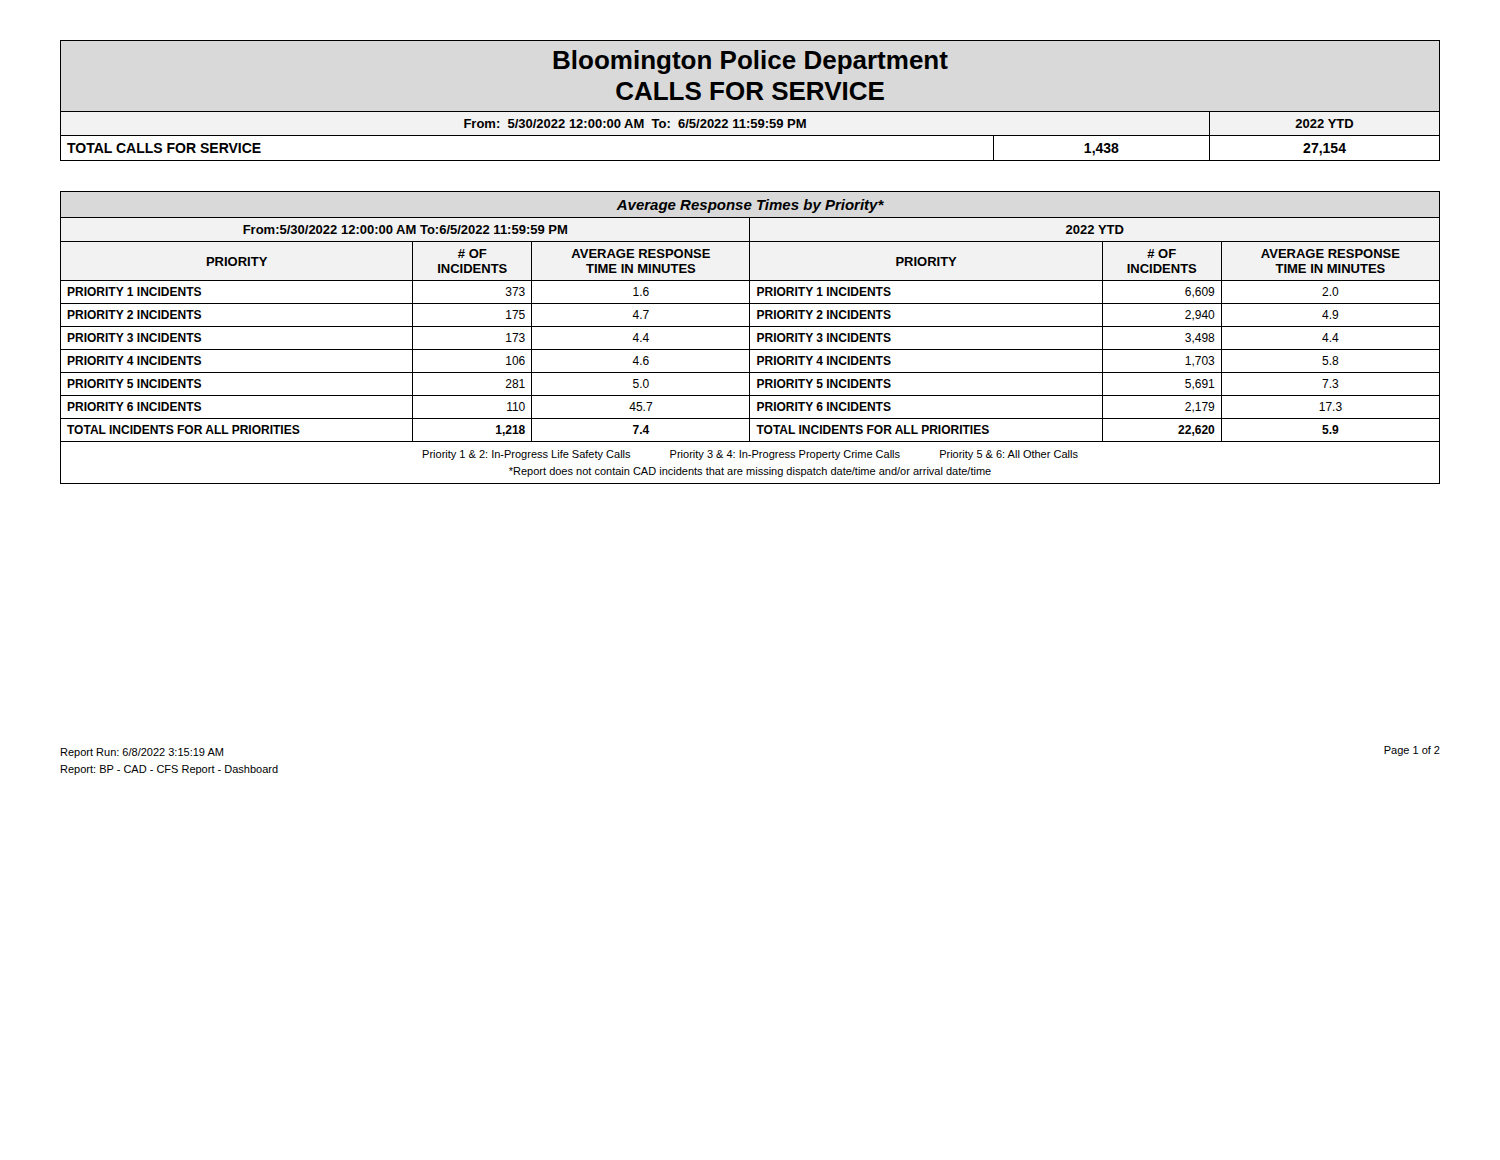| Bloomington Police Department CALLS FOR SERVICE |
| From: 5/30/2022 12:00:00 AM To: 6/5/2022 11:59:59 PM | 2022 YTD |
| TOTAL CALLS FOR SERVICE | 1,438 | 27,154 |
| Average Response Times by Priority* |
| From:5/30/2022 12:00:00 AM To:6/5/2022 11:59:59 PM | 2022 YTD |
| PRIORITY | # OF INCIDENTS | AVERAGE RESPONSE TIME IN MINUTES | PRIORITY | # OF INCIDENTS | AVERAGE RESPONSE TIME IN MINUTES |
| PRIORITY 1 INCIDENTS | 373 | 1.6 | PRIORITY 1 INCIDENTS | 6,609 | 2.0 |
| PRIORITY 2 INCIDENTS | 175 | 4.7 | PRIORITY 2 INCIDENTS | 2,940 | 4.9 |
| PRIORITY 3 INCIDENTS | 173 | 4.4 | PRIORITY 3 INCIDENTS | 3,498 | 4.4 |
| PRIORITY 4 INCIDENTS | 106 | 4.6 | PRIORITY 4 INCIDENTS | 1,703 | 5.8 |
| PRIORITY 5 INCIDENTS | 281 | 5.0 | PRIORITY 5 INCIDENTS | 5,691 | 7.3 |
| PRIORITY 6 INCIDENTS | 110 | 45.7 | PRIORITY 6 INCIDENTS | 2,179 | 17.3 |
| TOTAL INCIDENTS FOR ALL PRIORITIES | 1,218 | 7.4 | TOTAL INCIDENTS FOR ALL PRIORITIES | 22,620 | 5.9 |
| Priority 1 & 2: In-Progress Life Safety Calls Priority 3 & 4: In-Progress Property Crime Calls Priority 5 & 6: All Other Calls *Report does not contain CAD incidents that are missing dispatch date/time and/or arrival date/time |
Report Run: 6/8/2022 3:15:19 AM
Report: BP - CAD - CFS Report - Dashboard
Page 1 of 2